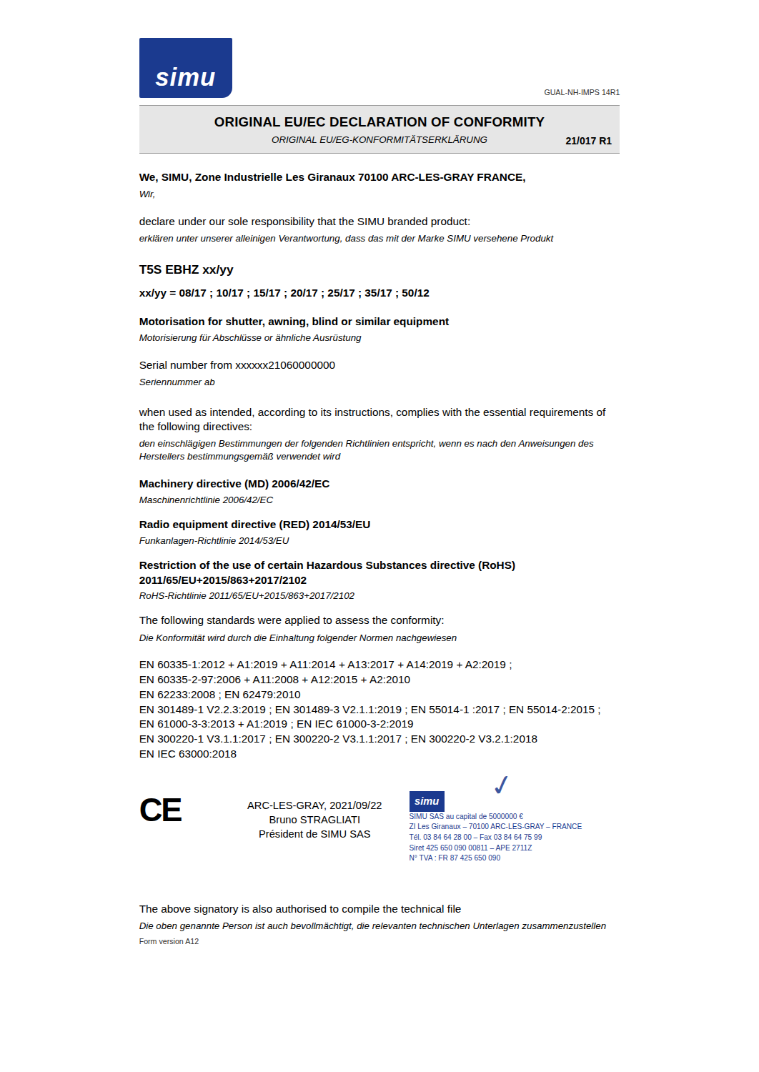simu
GUAL-NH-IMPS 14R1
ORIGINAL EU/EC DECLARATION OF CONFORMITY
ORIGINAL EU/EG-KONFORMITÄTSERKLÄRUNG
21/017 R1
We, SIMU, Zone Industrielle Les Giranaux 70100 ARC-LES-GRAY FRANCE,
Wir,
declare under our sole responsibility that the SIMU branded product:
erklären unter unserer alleinigen Verantwortung, dass das mit der Marke SIMU versehene Produkt
T5S EBHZ xx/yy
xx/yy = 08/17 ; 10/17 ; 15/17 ; 20/17 ; 25/17 ; 35/17 ; 50/12
Motorisation for shutter, awning, blind or similar equipment
Motorisierung für Abschlüsse or ähnliche Ausrüstung
Serial number from xxxxxx21060000000
Seriennummer ab
when used as intended, according to its instructions, complies with the essential requirements of the following directives:
den einschlägigen Bestimmungen der folgenden Richtlinien entspricht, wenn es nach den Anweisungen des Herstellers bestimmungsgemäß verwendet wird
Machinery directive (MD) 2006/42/EC
Maschinenrichtlinie 2006/42/EC
Radio equipment directive (RED) 2014/53/EU
Funkanlagen-Richtlinie 2014/53/EU
Restriction of the use of certain Hazardous Substances directive (RoHS) 2011/65/EU+2015/863+2017/2102
RoHS-Richtlinie 2011/65/EU+2015/863+2017/2102
The following standards were applied to assess the conformity:
Die Konformität wird durch die Einhaltung folgender Normen nachgewiesen
EN 60335‑1:2012 + A1:2019 + A11:2014 + A13:2017 + A14:2019 + A2:2019 ;
EN 60335‑2‑97:2006 + A11:2008 + A12:2015 + A2:2010
EN 62233:2008 ; EN 62479:2010
EN 301489‑1 V2.2.3:2019 ; EN 301489‑3 V2.1.1:2019 ; EN 55014‑1 :2017 ; EN 55014‑2:2015 ;
EN 61000‑3‑3:2013 + A1:2019 ; EN IEC 61000‑3‑2:2019
EN 300220‑1 V3.1.1:2017 ; EN 300220‑2 V3.1.1:2017 ; EN 300220‑2 V3.2.1:2018
EN IEC 63000:2018
CE
ARC-LES-GRAY, 2021/09/22
Bruno STRAGLIATI
Président de SIMU SAS
simu
SIMU SAS au capital de 5000000 €
ZI Les Giranaux – 70100 ARC-LES-GRAY – FRANCE
Tél. 03 84 64 28 00 – Fax 03 84 64 75 99
Siret 425 650 090 00811 – APE 2711Z
N° TVA : FR 87 425 650 090
✓
The above signatory is also authorised to compile the technical file
Die oben genannte Person ist auch bevollmächtigt, die relevanten technischen Unterlagen zusammenzustellen
Form version A12